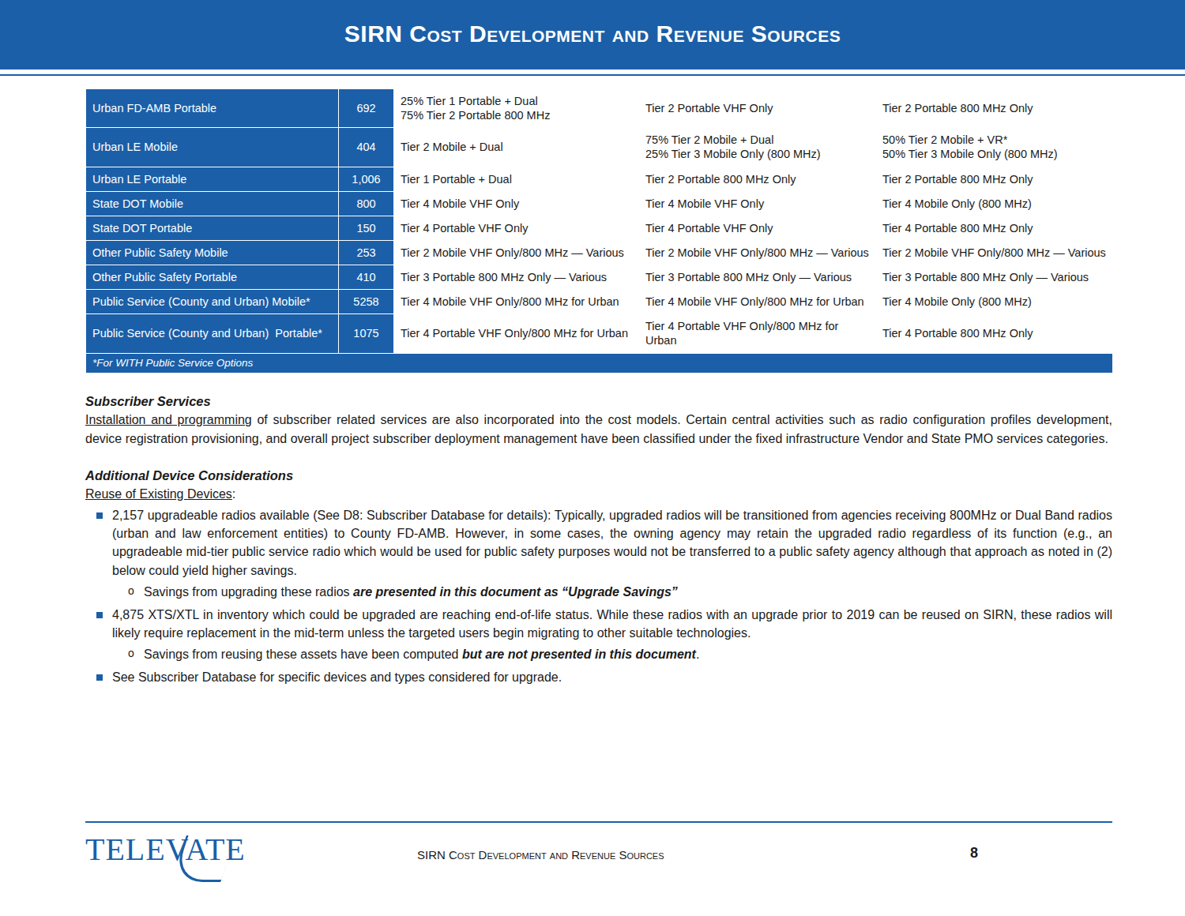SIRN Cost Development and Revenue Sources
| Urban FD-AMB Portable | 692 | 25% Tier 1 Portable + Dual 75% Tier 2 Portable 800 MHz | Tier 2 Portable VHF Only | Tier 2 Portable 800 MHz Only |
| Urban LE Mobile | 404 | Tier 2 Mobile + Dual | 75% Tier 2 Mobile + Dual 25% Tier 3 Mobile Only (800 MHz) | 50% Tier 2 Mobile + VR* 50% Tier 3 Mobile Only (800 MHz) |
| Urban LE Portable | 1,006 | Tier 1 Portable + Dual | Tier 2 Portable 800 MHz Only | Tier 2 Portable 800 MHz Only |
| State DOT Mobile | 800 | Tier 4 Mobile VHF Only | Tier 4 Mobile VHF Only | Tier 4 Mobile Only (800 MHz) |
| State DOT Portable | 150 | Tier 4 Portable VHF Only | Tier 4 Portable VHF Only | Tier 4 Portable 800 MHz Only |
| Other Public Safety Mobile | 253 | Tier 2 Mobile VHF Only/800 MHz — Various | Tier 2 Mobile VHF Only/800 MHz — Various | Tier 2 Mobile VHF Only/800 MHz — Various |
| Other Public Safety Portable | 410 | Tier 3 Portable 800 MHz Only — Various | Tier 3 Portable 800 MHz Only — Various | Tier 3 Portable 800 MHz Only — Various |
| Public Service (County and Urban) Mobile* | 5258 | Tier 4 Mobile VHF Only/800 MHz for Urban | Tier 4 Mobile VHF Only/800 MHz for Urban | Tier 4 Mobile Only (800 MHz) |
| Public Service (County and Urban) Portable* | 1075 | Tier 4 Portable VHF Only/800 MHz for Urban | Tier 4 Portable VHF Only/800 MHz for Urban | Tier 4 Portable 800 MHz Only |
| *For WITH Public Service Options |
Subscriber Services
Installation and programming of subscriber related services are also incorporated into the cost models. Certain central activities such as radio configuration profiles development, device registration provisioning, and overall project subscriber deployment management have been classified under the fixed infrastructure Vendor and State PMO services categories.
Additional Device Considerations
Reuse of Existing Devices:
2,157 upgradeable radios available (See D8: Subscriber Database for details): Typically, upgraded radios will be transitioned from agencies receiving 800MHz or Dual Band radios (urban and law enforcement entities) to County FD-AMB. However, in some cases, the owning agency may retain the upgraded radio regardless of its function (e.g., an upgradeable mid-tier public service radio which would be used for public safety purposes would not be transferred to a public safety agency although that approach as noted in (2) below could yield higher savings.
Savings from upgrading these radios are presented in this document as “Upgrade Savings”
4,875 XTS/XTL in inventory which could be upgraded are reaching end-of-life status. While these radios with an upgrade prior to 2019 can be reused on SIRN, these radios will likely require replacement in the mid-term unless the targeted users begin migrating to other suitable technologies.
Savings from reusing these assets have been computed but are not presented in this document.
See Subscriber Database for specific devices and types considered for upgrade.
TELEVATE
SIRN Cost Development and Revenue Sources
8